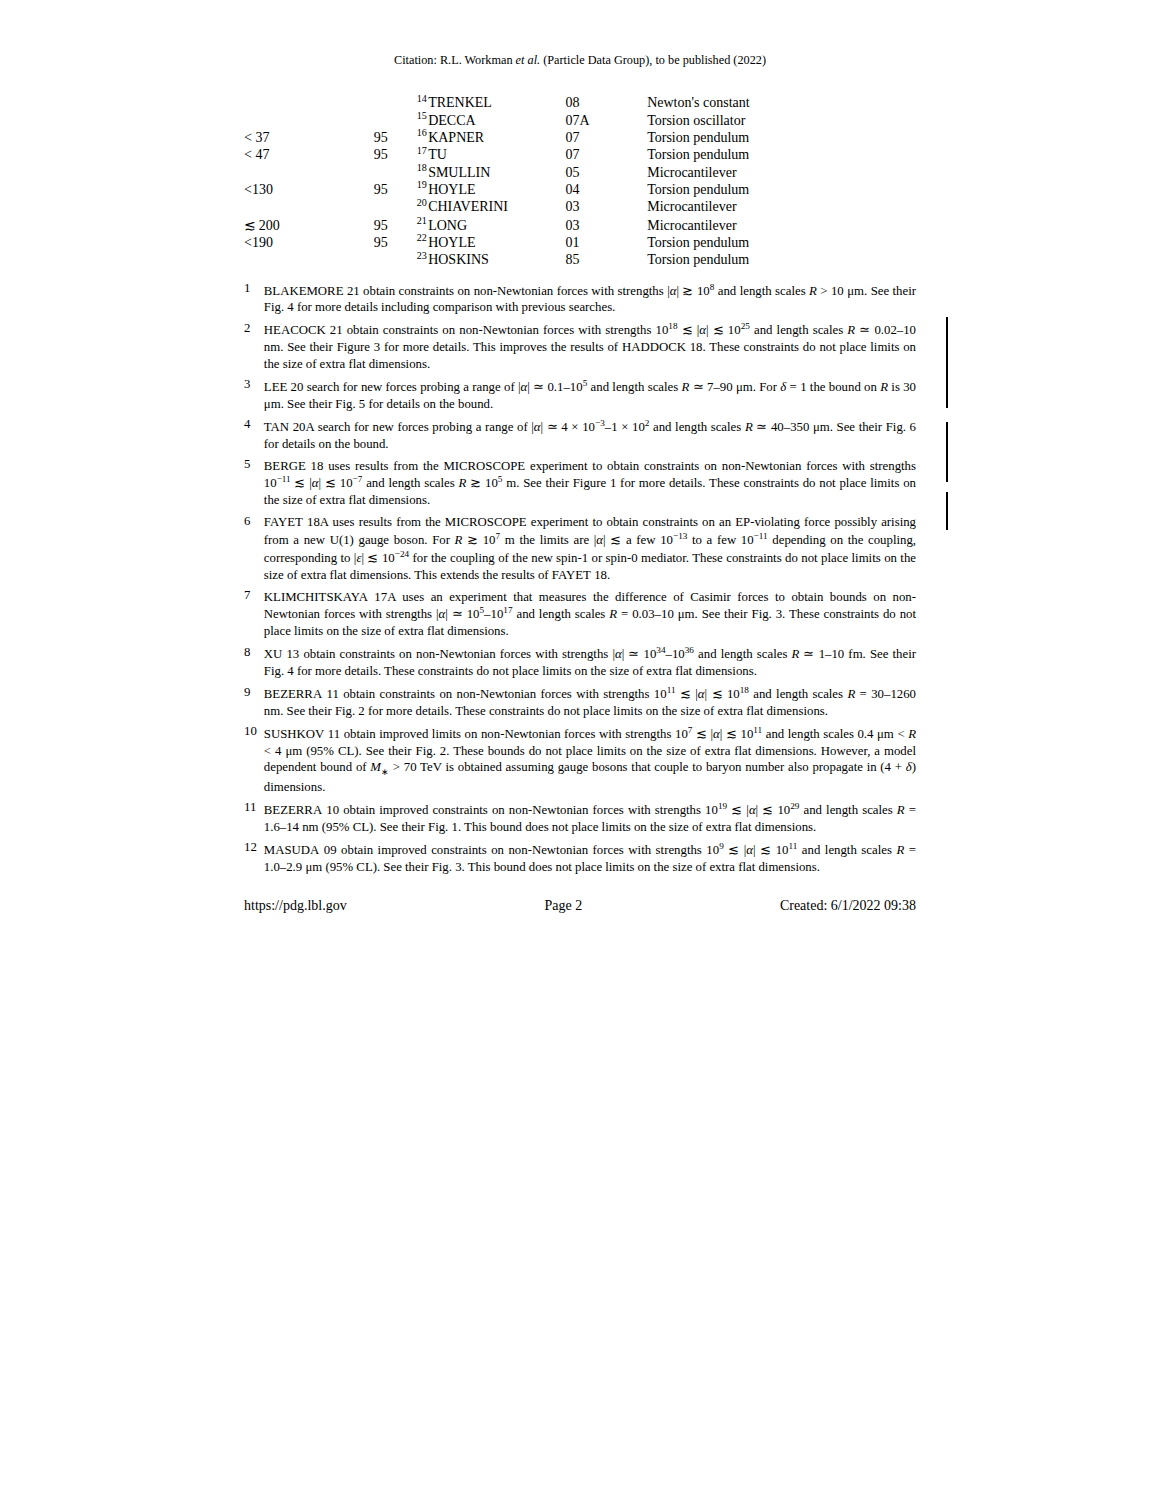Citation: R.L. Workman et al. (Particle Data Group), to be published (2022)
| | | 14 TRENKEL | 08 | Newton's constant |
| | | 15 DECCA | 07A | Torsion oscillator |
| < 37 | 95 | 16 KAPNER | 07 | Torsion pendulum |
| < 47 | 95 | 17 TU | 07 | Torsion pendulum |
| | | 18 SMULLIN | 05 | Microcantilever |
| <130 | 95 | 19 HOYLE | 04 | Torsion pendulum |
| | | 20 CHIAVERINI | 03 | Microcantilever |
| ≲ 200 | 95 | 21 LONG | 03 | Microcantilever |
| <190 | 95 | 22 HOYLE | 01 | Torsion pendulum |
| | | 23 HOSKINS | 85 | Torsion pendulum |
1 BLAKEMORE 21 obtain constraints on non-Newtonian forces with strengths |α| ≳ 108 and length scales R > 10 μm. See their Fig. 4 for more details including comparison with previous searches.
2 HEACOCK 21 obtain constraints on non-Newtonian forces with strengths 1018 ≲ |α| ≲ 1025 and length scales R ≃ 0.02–10 nm. See their Figure 3 for more details. This improves the results of HADDOCK 18. These constraints do not place limits on the size of extra flat dimensions.
3 LEE 20 search for new forces probing a range of |α| ≃ 0.1–105 and length scales R ≃ 7–90 μm. For δ = 1 the bound on R is 30 μm. See their Fig. 5 for details on the bound.
4 TAN 20A search for new forces probing a range of |α| ≃ 4 × 10−3–1 × 102 and length scales R ≃ 40–350 μm. See their Fig. 6 for details on the bound.
5 BERGE 18 uses results from the MICROSCOPE experiment to obtain constraints on non-Newtonian forces with strengths 10−11 ≲ |α| ≲ 10−7 and length scales R ≳ 105 m. See their Figure 1 for more details. These constraints do not place limits on the size of extra flat dimensions.
6 FAYET 18A uses results from the MICROSCOPE experiment to obtain constraints on an EP-violating force possibly arising from a new U(1) gauge boson. For R ≳ 107 m the limits are |α| ≲ a few 10−13 to a few 10−11 depending on the coupling, corresponding to |ε| ≲ 10−24 for the coupling of the new spin-1 or spin-0 mediator. These constraints do not place limits on the size of extra flat dimensions. This extends the results of FAYET 18.
7 KLIMCHITSKAYA 17A uses an experiment that measures the difference of Casimir forces to obtain bounds on non-Newtonian forces with strengths |α| ≃ 105–1017 and length scales R = 0.03–10 μm. See their Fig. 3. These constraints do not place limits on the size of extra flat dimensions.
8 XU 13 obtain constraints on non-Newtonian forces with strengths |α| ≃ 1034–1036 and length scales R ≃ 1–10 fm. See their Fig. 4 for more details. These constraints do not place limits on the size of extra flat dimensions.
9 BEZERRA 11 obtain constraints on non-Newtonian forces with strengths 1011 ≲ |α| ≲ 1018 and length scales R = 30–1260 nm. See their Fig. 2 for more details. These constraints do not place limits on the size of extra flat dimensions.
10 SUSHKOV 11 obtain improved limits on non-Newtonian forces with strengths 107 ≲ |α| ≲ 1011 and length scales 0.4 μm < R < 4 μm (95% CL). See their Fig. 2. These bounds do not place limits on the size of extra flat dimensions. However, a model dependent bound of M∗ > 70 TeV is obtained assuming gauge bosons that couple to baryon number also propagate in (4 + δ) dimensions.
11 BEZERRA 10 obtain improved constraints on non-Newtonian forces with strengths 1019 ≲ |α| ≲ 1029 and length scales R = 1.6–14 nm (95% CL). See their Fig. 1. This bound does not place limits on the size of extra flat dimensions.
12 MASUDA 09 obtain improved constraints on non-Newtonian forces with strengths 109 ≲ |α| ≲ 1011 and length scales R = 1.0–2.9 μm (95% CL). See their Fig. 3. This bound does not place limits on the size of extra flat dimensions.
https://pdg.lbl.gov Page 2 Created: 6/1/2022 09:38